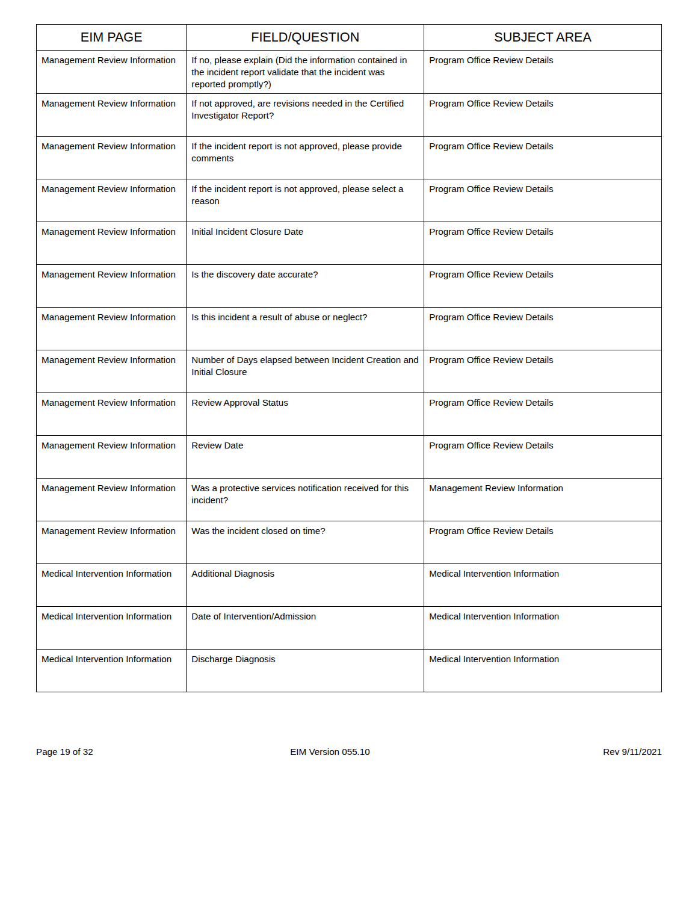| EIM PAGE | FIELD/QUESTION | SUBJECT AREA |
| --- | --- | --- |
| Management Review Information | If no, please explain (Did the information contained in the incident report validate that the incident was reported promptly?) | Program Office Review Details |
| Management Review Information | If not approved, are revisions needed in the Certified Investigator Report? | Program Office Review Details |
| Management Review Information | If the incident report is not approved, please provide comments | Program Office Review Details |
| Management Review Information | If the incident report is not approved, please select a reason | Program Office Review Details |
| Management Review Information | Initial Incident Closure Date | Program Office Review Details |
| Management Review Information | Is the discovery date accurate? | Program Office Review Details |
| Management Review Information | Is this incident a result of abuse or neglect? | Program Office Review Details |
| Management Review Information | Number of Days elapsed between Incident Creation and Initial Closure | Program Office Review Details |
| Management Review Information | Review Approval Status | Program Office Review Details |
| Management Review Information | Review Date | Program Office Review Details |
| Management Review Information | Was a protective services notification received for this incident? | Management Review Information |
| Management Review Information | Was the incident closed on time? | Program Office Review Details |
| Medical Intervention Information | Additional Diagnosis | Medical Intervention Information |
| Medical Intervention Information | Date of Intervention/Admission | Medical Intervention Information |
| Medical Intervention Information | Discharge Diagnosis | Medical Intervention Information |
Page 19 of 32 EIM Version 055.10 Rev 9/11/2021